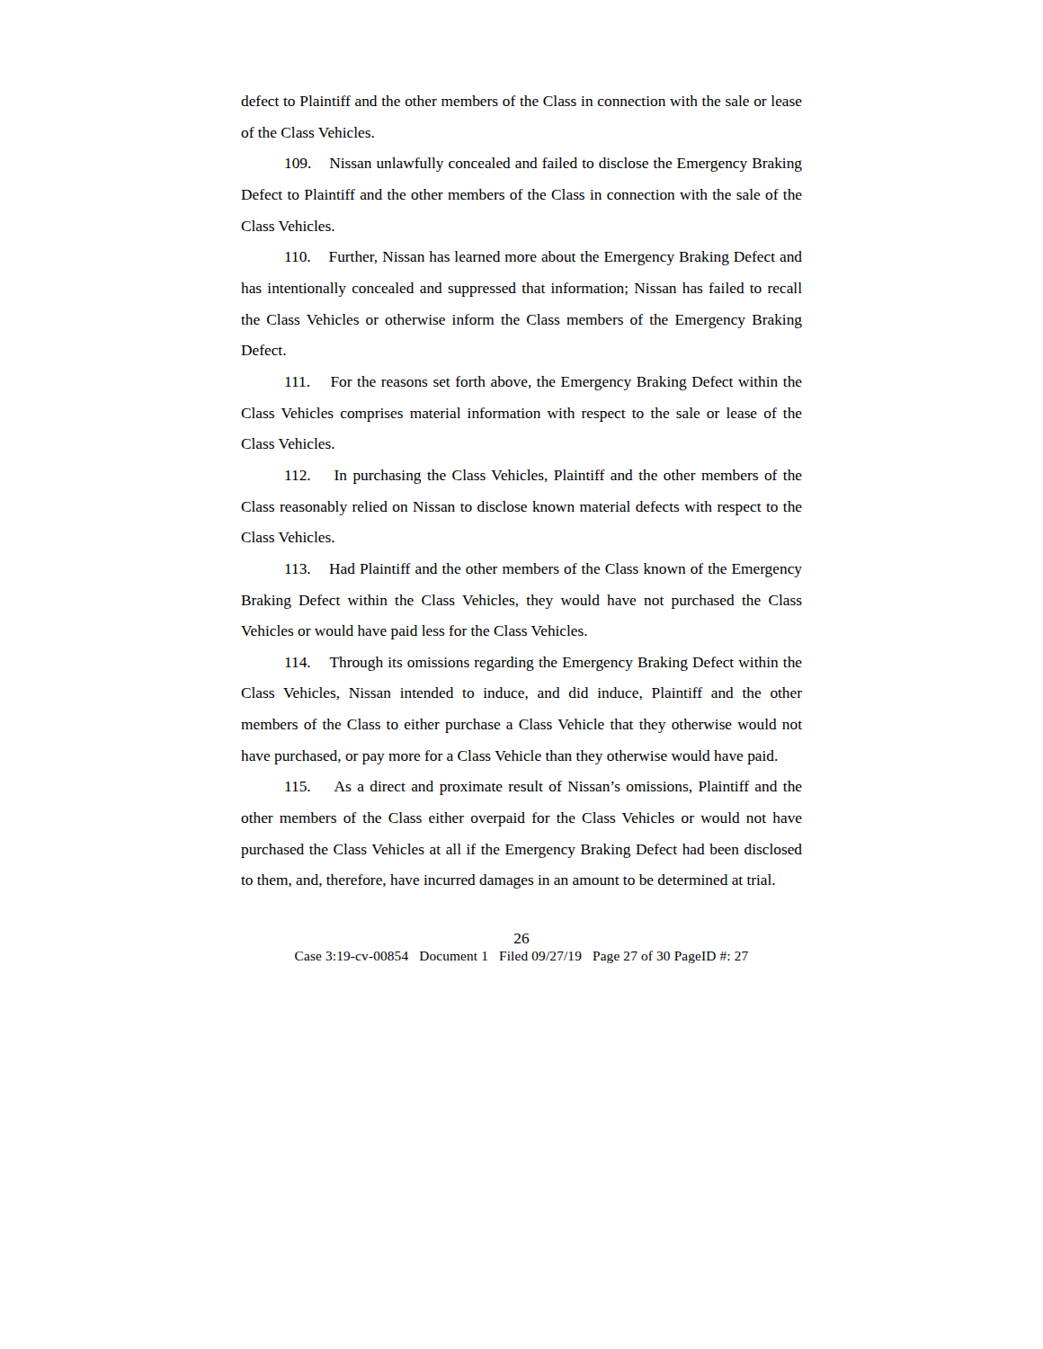defect to Plaintiff and the other members of the Class in connection with the sale or lease of the Class Vehicles.
109. Nissan unlawfully concealed and failed to disclose the Emergency Braking Defect to Plaintiff and the other members of the Class in connection with the sale of the Class Vehicles.
110. Further, Nissan has learned more about the Emergency Braking Defect and has intentionally concealed and suppressed that information; Nissan has failed to recall the Class Vehicles or otherwise inform the Class members of the Emergency Braking Defect.
111. For the reasons set forth above, the Emergency Braking Defect within the Class Vehicles comprises material information with respect to the sale or lease of the Class Vehicles.
112. In purchasing the Class Vehicles, Plaintiff and the other members of the Class reasonably relied on Nissan to disclose known material defects with respect to the Class Vehicles.
113. Had Plaintiff and the other members of the Class known of the Emergency Braking Defect within the Class Vehicles, they would have not purchased the Class Vehicles or would have paid less for the Class Vehicles.
114. Through its omissions regarding the Emergency Braking Defect within the Class Vehicles, Nissan intended to induce, and did induce, Plaintiff and the other members of the Class to either purchase a Class Vehicle that they otherwise would not have purchased, or pay more for a Class Vehicle than they otherwise would have paid.
115. As a direct and proximate result of Nissan’s omissions, Plaintiff and the other members of the Class either overpaid for the Class Vehicles or would not have purchased the Class Vehicles at all if the Emergency Braking Defect had been disclosed to them, and, therefore, have incurred damages in an amount to be determined at trial.
26
Case 3:19-cv-00854 Document 1 Filed 09/27/19 Page 27 of 30 PageID #: 27